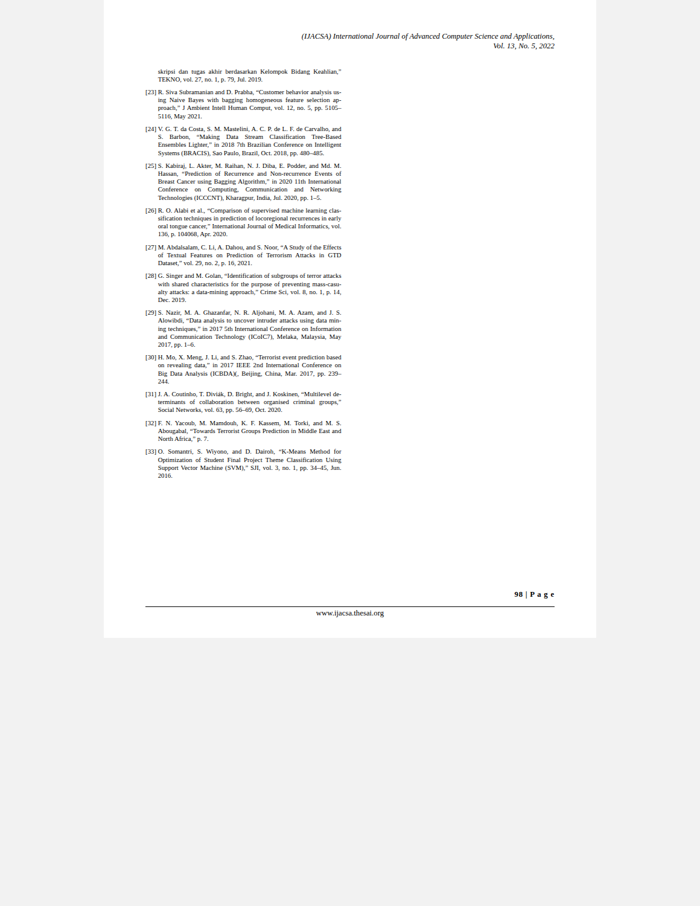(IJACSA) International Journal of Advanced Computer Science and Applications, Vol. 13, No. 5, 2022
skripsi dan tugas akhir berdasarkan Kelompok Bidang Keahlian,” TEKNO, vol. 27, no. 1, p. 79, Jul. 2019.
[23] R. Siva Subramanian and D. Prabha, “Customer behavior analysis using Naive Bayes with bagging homogeneous feature selection approach,” J Ambient Intell Human Comput, vol. 12, no. 5, pp. 5105–5116, May 2021.
[24] V. G. T. da Costa, S. M. Mastelini, A. C. P. de L. F. de Carvalho, and S. Barbon, “Making Data Stream Classification Tree-Based Ensembles Lighter,” in 2018 7th Brazilian Conference on Intelligent Systems (BRACIS), Sao Paulo, Brazil, Oct. 2018, pp. 480–485.
[25] S. Kabiraj, L. Akter, M. Raihan, N. J. Diba, E. Podder, and Md. M. Hassan, “Prediction of Recurrence and Non-recurrence Events of Breast Cancer using Bagging Algorithm,” in 2020 11th International Conference on Computing, Communication and Networking Technologies (ICCCNT), Kharagpur, India, Jul. 2020, pp. 1–5.
[26] R. O. Alabi et al., “Comparison of supervised machine learning classification techniques in prediction of locoregional recurrences in early oral tongue cancer,” International Journal of Medical Informatics, vol. 136, p. 104068, Apr. 2020.
[27] M. Abdalsalam, C. Li, A. Dahou, and S. Noor, “A Study of the Effects of Textual Features on Prediction of Terrorism Attacks in GTD Dataset,” vol. 29, no. 2, p. 16, 2021.
[28] G. Singer and M. Golan, “Identification of subgroups of terror attacks with shared characteristics for the purpose of preventing mass-casualty attacks: a data-mining approach,” Crime Sci, vol. 8, no. 1, p. 14, Dec. 2019.
[29] S. Nazir, M. A. Ghazanfar, N. R. Aljohani, M. A. Azam, and J. S. Alowibdi, “Data analysis to uncover intruder attacks using data mining techniques,” in 2017 5th International Conference on Information and Communication Technology (ICoIC7), Melaka, Malaysia, May 2017, pp. 1–6.
[30] H. Mo, X. Meng, J. Li, and S. Zhao, “Terrorist event prediction based on revealing data,” in 2017 IEEE 2nd International Conference on Big Data Analysis (ICBDA)(, Beijing, China, Mar. 2017, pp. 239–244.
[31] J. A. Coutinho, T. Diviák, D. Bright, and J. Koskinen, “Multilevel determinants of collaboration between organised criminal groups,” Social Networks, vol. 63, pp. 56–69, Oct. 2020.
[32] F. N. Yacoub, M. Mamdouh, K. F. Kassem, M. Torki, and M. S. Abougabal, “Towards Terrorist Groups Prediction in Middle East and North Africa,” p. 7.
[33] O. Somantri, S. Wiyono, and D. Dairoh, “K-Means Method for Optimization of Student Final Project Theme Classification Using Support Vector Machine (SVM),” SJI, vol. 3, no. 1, pp. 34–45, Jun. 2016.
98 | P a g e
www.ijacsa.thesai.org